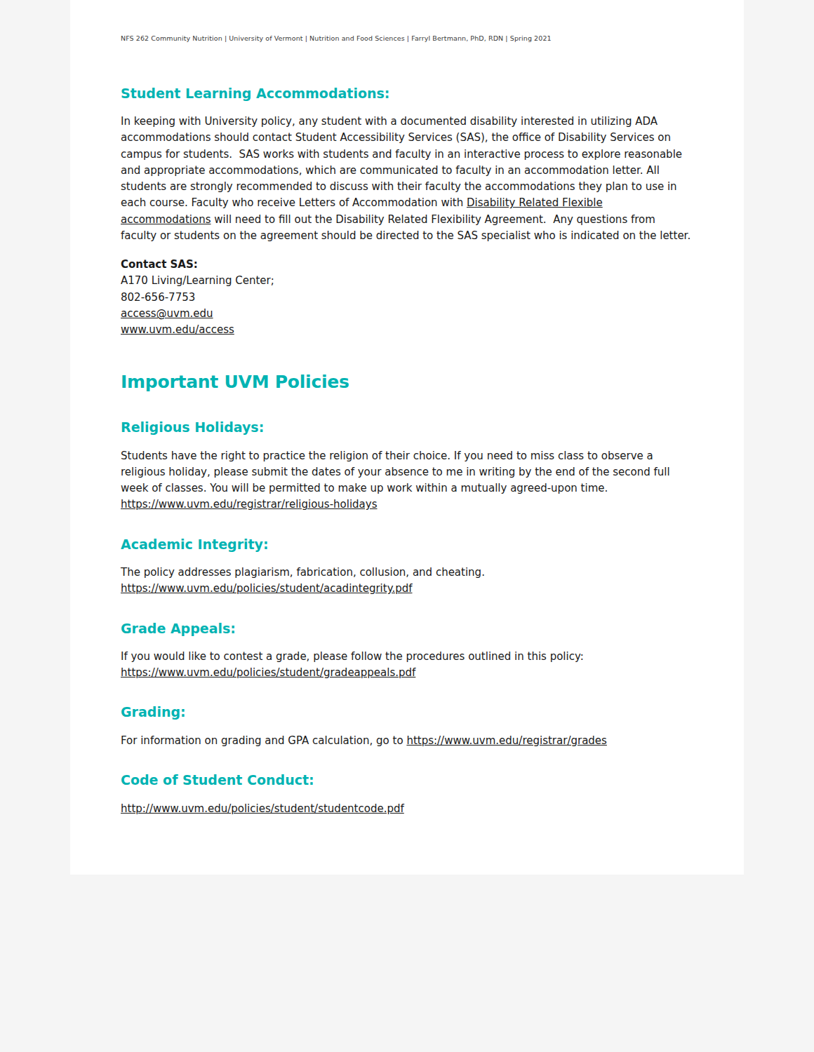NFS 262 Community Nutrition | University of Vermont | Nutrition and Food Sciences | Farryl Bertmann, PhD, RDN | Spring 2021
Student Learning Accommodations:
In keeping with University policy, any student with a documented disability interested in utilizing ADA accommodations should contact Student Accessibility Services (SAS), the office of Disability Services on campus for students. SAS works with students and faculty in an interactive process to explore reasonable and appropriate accommodations, which are communicated to faculty in an accommodation letter. All students are strongly recommended to discuss with their faculty the accommodations they plan to use in each course. Faculty who receive Letters of Accommodation with Disability Related Flexible accommodations will need to fill out the Disability Related Flexibility Agreement. Any questions from faculty or students on the agreement should be directed to the SAS specialist who is indicated on the letter.
Contact SAS:
A170 Living/Learning Center;
802-656-7753
access@uvm.edu
www.uvm.edu/access
Important UVM Policies
Religious Holidays:
Students have the right to practice the religion of their choice. If you need to miss class to observe a religious holiday, please submit the dates of your absence to me in writing by the end of the second full week of classes. You will be permitted to make up work within a mutually agreed-upon time. https://www.uvm.edu/registrar/religious-holidays
Academic Integrity:
The policy addresses plagiarism, fabrication, collusion, and cheating.
https://www.uvm.edu/policies/student/acadintegrity.pdf
Grade Appeals:
If you would like to contest a grade, please follow the procedures outlined in this policy:
https://www.uvm.edu/policies/student/gradeappeals.pdf
Grading:
For information on grading and GPA calculation, go to https://www.uvm.edu/registrar/grades
Code of Student Conduct:
http://www.uvm.edu/policies/student/studentcode.pdf